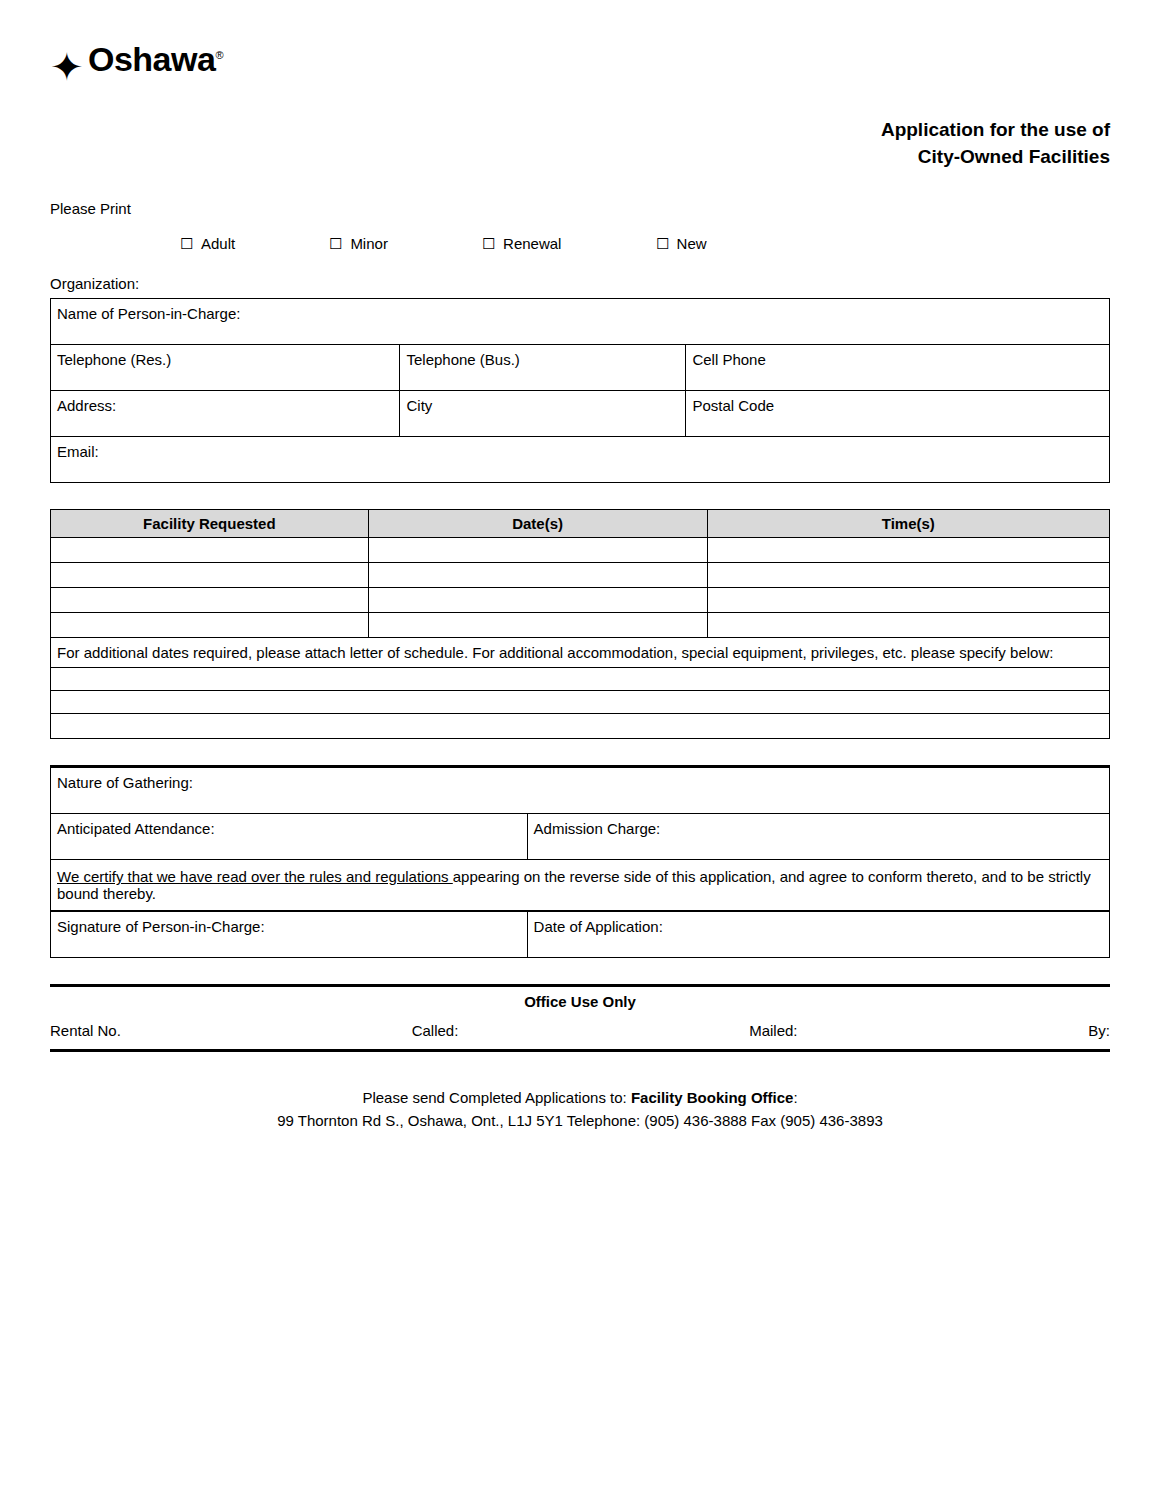✦Oshawa®
Application for the use of
City-Owned Facilities
Please Print
☐Adult ☐Minor ☐Renewal ☐New
Organization:
| Name of Person-in-Charge: |
| Telephone (Res.) | Telephone (Bus.) | Cell Phone |
| Address: | City | Postal Code |
| Email: |
| Facility Requested | Date(s) | Time(s) |
| --- | --- | --- |
For additional dates required, please attach letter of schedule. For additional accommodation, special equipment, privileges, etc. please specify below:
| Nature of Gathering: |
| Anticipated Attendance: | Admission Charge: |
We certify that we have read over the rules and regulations appearing on the reverse side of this application, and agree to conform thereto, and to be strictly bound thereby.
| Signature of Person-in-Charge: | Date of Application: |
Office Use Only
Rental No. Called: Mailed: By:
Please send Completed Applications to: Facility Booking Office:
99 Thornton Rd S., Oshawa, Ont., L1J 5Y1 Telephone: (905) 436-3888 Fax (905) 436-3893